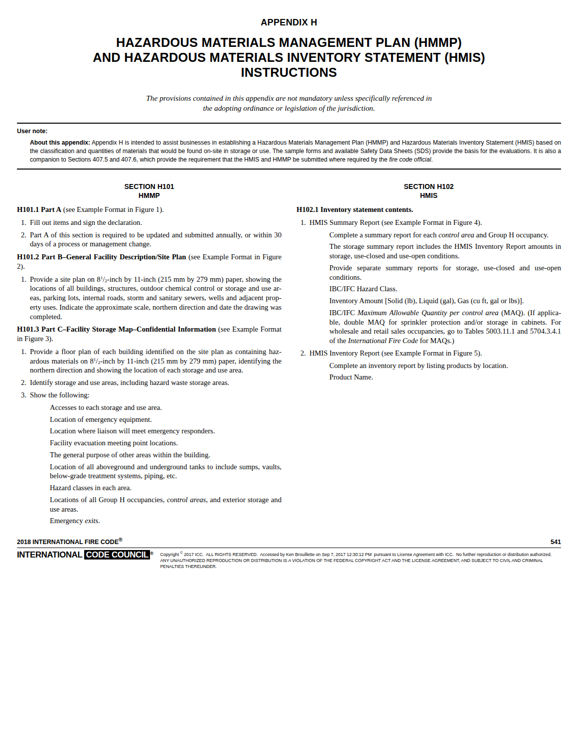APPENDIX H
HAZARDOUS MATERIALS MANAGEMENT PLAN (HMMP)
AND HAZARDOUS MATERIALS INVENTORY STATEMENT (HMIS)
INSTRUCTIONS
The provisions contained in this appendix are not mandatory unless specifically referenced in
the adopting ordinance or legislation of the jurisdiction.
User note:
About this appendix: Appendix H is intended to assist businesses in establishing a Hazardous Materials Management Plan (HMMP) and Hazardous Materials Inventory Statement (HMIS) based on the classification and quantities of materials that would be found on-site in storage or use. The sample forms and available Safety Data Sheets (SDS) provide the basis for the evaluations. It is also a companion to Sections 407.5 and 407.6, which provide the requirement that the HMIS and HMMP be submitted where required by the fire code official.
SECTION H101
HMMP
H101.1 Part A (see Example Format in Figure 1).
Fill out items and sign the declaration.
Part A of this section is required to be updated and submitted annually, or within 30 days of a process or management change.
H101.2 Part B–General Facility Description/Site Plan (see Example Format in Figure 2).
Provide a site plan on 81/2-inch by 11-inch (215 mm by 279 mm) paper, showing the locations of all buildings, structures, outdoor chemical control or storage and use areas, parking lots, internal roads, storm and sanitary sewers, wells and adjacent property uses. Indicate the approximate scale, northern direction and date the drawing was completed.
H101.3 Part C–Facility Storage Map–Confidential Information (see Example Format in Figure 3).
Provide a floor plan of each building identified on the site plan as containing hazardous materials on 81/2-inch by 11-inch (215 mm by 279 mm) paper, identifying the northern direction and showing the location of each storage and use area.
Identify storage and use areas, including hazard waste storage areas.
Show the following:
Accesses to each storage and use area.
Location of emergency equipment.
Location where liaison will meet emergency responders.
Facility evacuation meeting point locations.
The general purpose of other areas within the building.
Location of all aboveground and underground tanks to include sumps, vaults, below-grade treatment systems, piping, etc.
Hazard classes in each area.
Locations of all Group H occupancies, control areas, and exterior storage and use areas.
Emergency exits.
SECTION H102
HMIS
H102.1 Inventory statement contents.
HMIS Summary Report (see Example Format in Figure 4).
Complete a summary report for each control area and Group H occupancy.
The storage summary report includes the HMIS Inventory Report amounts in storage, use-closed and use-open conditions.
Provide separate summary reports for storage, use-closed and use-open conditions.
IBC/IFC Hazard Class.
Inventory Amount [Solid (lb), Liquid (gal), Gas (cu ft, gal or lbs)].
IBC/IFC Maximum Allowable Quantity per control area (MAQ). (If applicable, double MAQ for sprinkler protection and/or storage in cabinets. For wholesale and retail sales occupancies, go to Tables 5003.11.1 and 5704.3.4.1 of the International Fire Code for MAQs.)
HMIS Inventory Report (see Example Format in Figure 5).
Complete an inventory report by listing products by location.
Product Name.
2018 INTERNATIONAL FIRE CODE®
541
INTERNATIONAL CODE COUNCIL®
Copyright © 2017 ICC. ALL RIGHTS RESERVED. Accessed by Ken Brouillette on Sep 7, 2017 12:30:12 PM pursuant to License Agreement with ICC. No further reproduction or distribution authorized. ANY UNAUTHORIZED REPRODUCTION OR DISTRIBUTION IS A VIOLATION OF THE FEDERAL COPYRIGHT ACT AND THE LICENSE AGREEMENT, AND SUBJECT TO CIVIL AND CRIMINAL PENALTIES THEREUNDER.